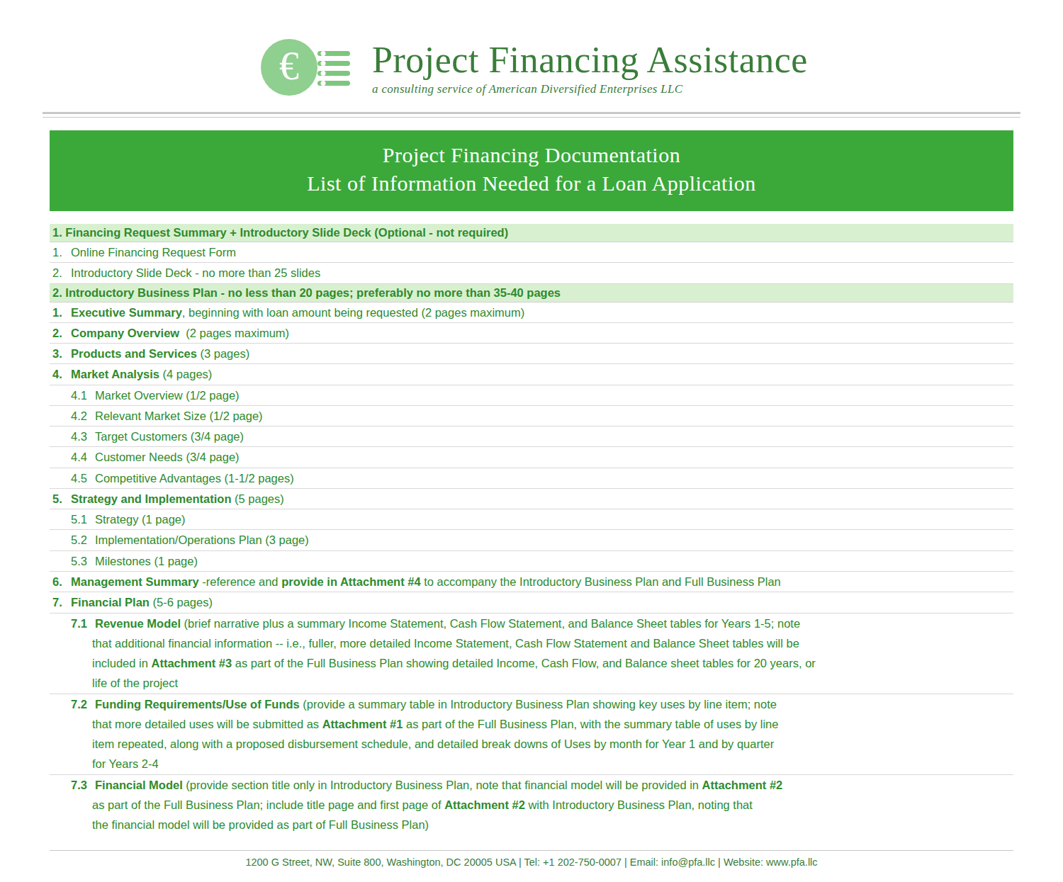€
Project Financing Assistance
a consulting service of American Diversified Enterprises LLC
Project Financing Documentation
List of Information Needed for a Loan Application
1. Financing Request Summary + Introductory Slide Deck (Optional - not required)
1. Online Financing Request Form
2. Introductory Slide Deck - no more than 25 slides
2. Introductory Business Plan - no less than 20 pages; preferably no more than 35-40 pages
1. Executive Summary, beginning with loan amount being requested (2 pages maximum)
2. Company Overview (2 pages maximum)
3. Products and Services (3 pages)
4. Market Analysis (4 pages)
4.1 Market Overview (1/2 page)
4.2 Relevant Market Size (1/2 page)
4.3 Target Customers (3/4 page)
4.4 Customer Needs (3/4 page)
4.5 Competitive Advantages (1-1/2 pages)
5. Strategy and Implementation (5 pages)
5.1 Strategy (1 page)
5.2 Implementation/Operations Plan (3 page)
5.3 Milestones (1 page)
6. Management Summary -reference and provide in Attachment #4 to accompany the Introductory Business Plan and Full Business Plan
7. Financial Plan (5-6 pages)
7.1 Revenue Model (brief narrative plus a summary Income Statement, Cash Flow Statement, and Balance Sheet tables for Years 1-5; note
that additional financial information -- i.e., fuller, more detailed Income Statement, Cash Flow Statement and Balance Sheet tables will be
included in Attachment #3 as part of the Full Business Plan showing detailed Income, Cash Flow, and Balance sheet tables for 20 years, or
life of the project
7.2 Funding Requirements/Use of Funds (provide a summary table in Introductory Business Plan showing key uses by line item; note
that more detailed uses will be submitted as Attachment #1 as part of the Full Business Plan, with the summary table of uses by line
item repeated, along with a proposed disbursement schedule, and detailed break downs of Uses by month for Year 1 and by quarter
for Years 2-4
7.3 Financial Model (provide section title only in Introductory Business Plan, note that financial model will be provided in Attachment #2
as part of the Full Business Plan; include title page and first page of Attachment #2 with Introductory Business Plan, noting that
the financial model will be provided as part of Full Business Plan)
1200 G Street, NW, Suite 800, Washington, DC 20005 USA | Tel: +1 202-750-0007 | Email: info@pfa.llc | Website: www.pfa.llc